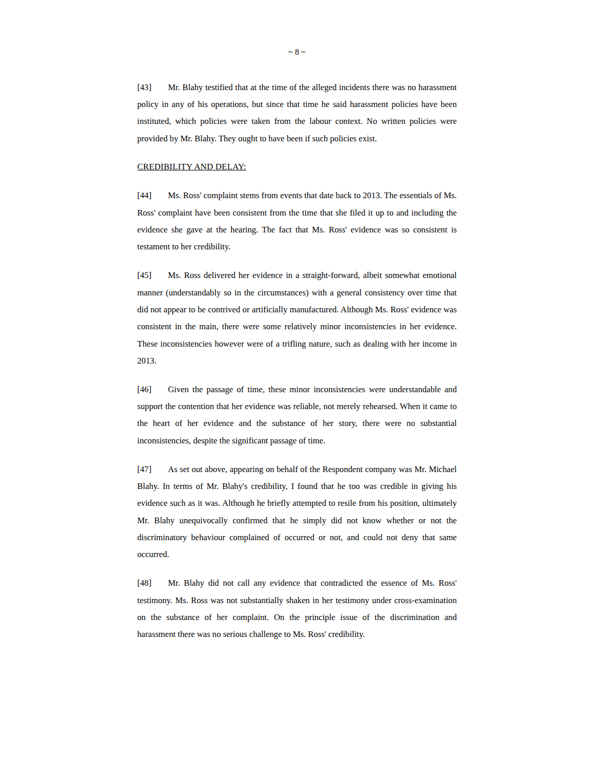~ 8 ~
[43] Mr. Blahy testified that at the time of the alleged incidents there was no harassment policy in any of his operations, but since that time he said harassment policies have been instituted, which policies were taken from the labour context. No written policies were provided by Mr. Blahy. They ought to have been if such policies exist.
CREDIBILITY AND DELAY:
[44] Ms. Ross' complaint stems from events that date back to 2013. The essentials of Ms. Ross' complaint have been consistent from the time that she filed it up to and including the evidence she gave at the hearing. The fact that Ms. Ross' evidence was so consistent is testament to her credibility.
[45] Ms. Ross delivered her evidence in a straight-forward, albeit somewhat emotional manner (understandably so in the circumstances) with a general consistency over time that did not appear to be contrived or artificially manufactured. Although Ms. Ross' evidence was consistent in the main, there were some relatively minor inconsistencies in her evidence. These inconsistencies however were of a trifling nature, such as dealing with her income in 2013.
[46] Given the passage of time, these minor inconsistencies were understandable and support the contention that her evidence was reliable, not merely rehearsed. When it came to the heart of her evidence and the substance of her story, there were no substantial inconsistencies, despite the significant passage of time.
[47] As set out above, appearing on behalf of the Respondent company was Mr. Michael Blahy. In terms of Mr. Blahy's credibility, I found that he too was credible in giving his evidence such as it was. Although he briefly attempted to resile from his position, ultimately Mr. Blahy unequivocally confirmed that he simply did not know whether or not the discriminatory behaviour complained of occurred or not, and could not deny that same occurred.
[48] Mr. Blahy did not call any evidence that contradicted the essence of Ms. Ross' testimony. Ms. Ross was not substantially shaken in her testimony under cross-examination on the substance of her complaint. On the principle issue of the discrimination and harassment there was no serious challenge to Ms. Ross' credibility.